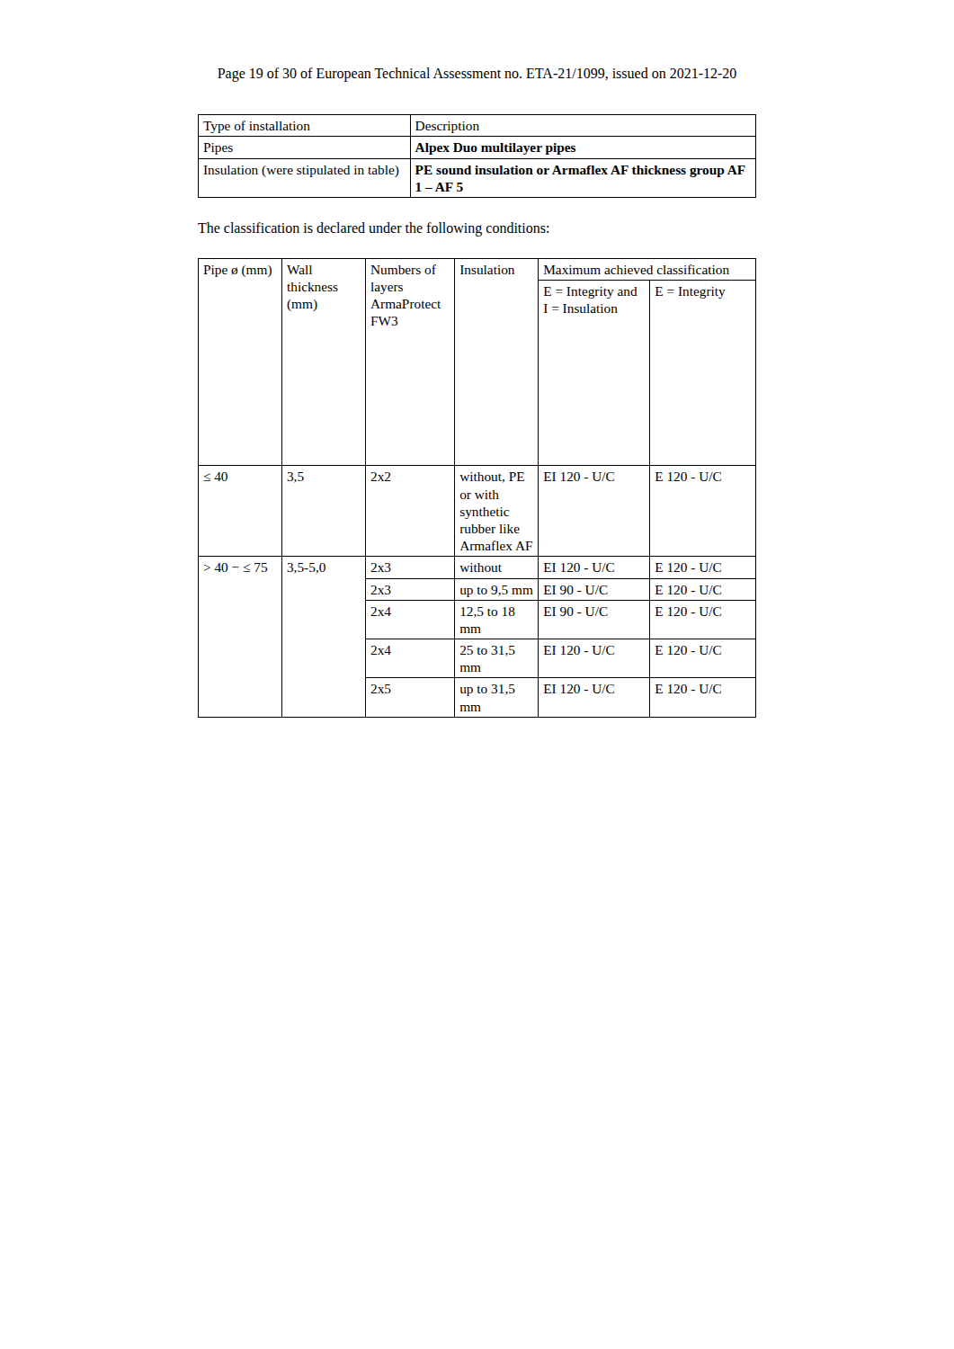Page 19 of 30 of European Technical Assessment no. ETA-21/1099, issued on 2021-12-20
| Type of installation | Description |
| Pipes | Alpex Duo multilayer pipes |
| Insulation (were stipulated in table) | PE sound insulation or Armaflex AF thickness group AF 1 – AF 5 |
The classification is declared under the following conditions:
| Pipe ø (mm) | Wall thickness (mm) | Numbers of layers ArmaProtect FW3 | Insulation | Maximum achieved classification |
| E = Integrity and I = Insulation | E = Integrity |
| ≤ 40 | 3,5 | 2x2 | without, PE or with synthetic rubber like Armaflex AF | EI 120 - U/C | E 120 - U/C |
| > 40 − ≤ 75 | 3,5-5,0 | 2x3 | without | EI 120 - U/C | E 120 - U/C |
| 2x3 | up to 9,5 mm | EI 90 - U/C | E 120 - U/C |
| 2x4 | 12,5 to 18 mm | EI 90 - U/C | E 120 - U/C |
| 2x4 | 25 to 31,5 mm | EI 120 - U/C | E 120 - U/C |
| 2x5 | up to 31,5 mm | EI 120 - U/C | E 120 - U/C |